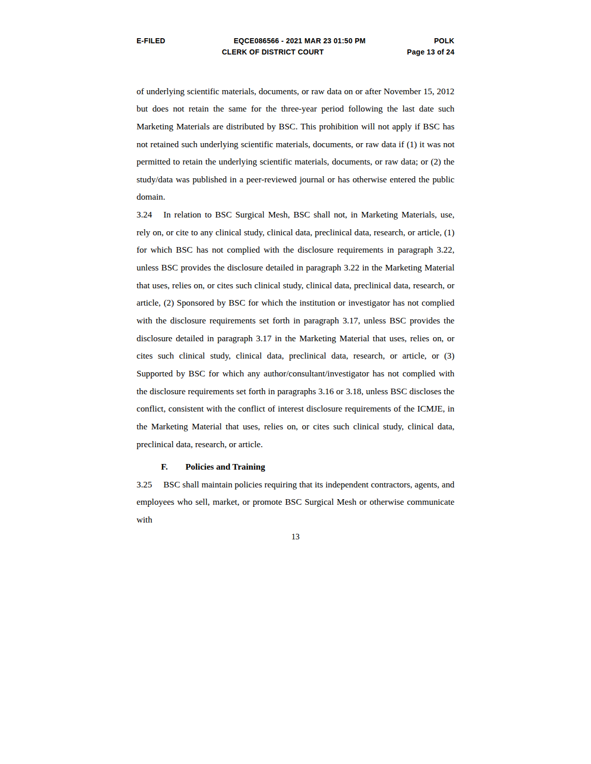E-FILED EQCE086566 - 2021 MAR 23 01:50 PM POLK
CLERK OF DISTRICT COURT Page 13 of 24
of underlying scientific materials, documents, or raw data on or after November 15, 2012 but does not retain the same for the three-year period following the last date such Marketing Materials are distributed by BSC. This prohibition will not apply if BSC has not retained such underlying scientific materials, documents, or raw data if (1) it was not permitted to retain the underlying scientific materials, documents, or raw data; or (2) the study/data was published in a peer-reviewed journal or has otherwise entered the public domain.
3.24 In relation to BSC Surgical Mesh, BSC shall not, in Marketing Materials, use, rely on, or cite to any clinical study, clinical data, preclinical data, research, or article, (1) for which BSC has not complied with the disclosure requirements in paragraph 3.22, unless BSC provides the disclosure detailed in paragraph 3.22 in the Marketing Material that uses, relies on, or cites such clinical study, clinical data, preclinical data, research, or article, (2) Sponsored by BSC for which the institution or investigator has not complied with the disclosure requirements set forth in paragraph 3.17, unless BSC provides the disclosure detailed in paragraph 3.17 in the Marketing Material that uses, relies on, or cites such clinical study, clinical data, preclinical data, research, or article, or (3) Supported by BSC for which any author/consultant/investigator has not complied with the disclosure requirements set forth in paragraphs 3.16 or 3.18, unless BSC discloses the conflict, consistent with the conflict of interest disclosure requirements of the ICMJE, in the Marketing Material that uses, relies on, or cites such clinical study, clinical data, preclinical data, research, or article.
F. Policies and Training
3.25 BSC shall maintain policies requiring that its independent contractors, agents, and employees who sell, market, or promote BSC Surgical Mesh or otherwise communicate with
13